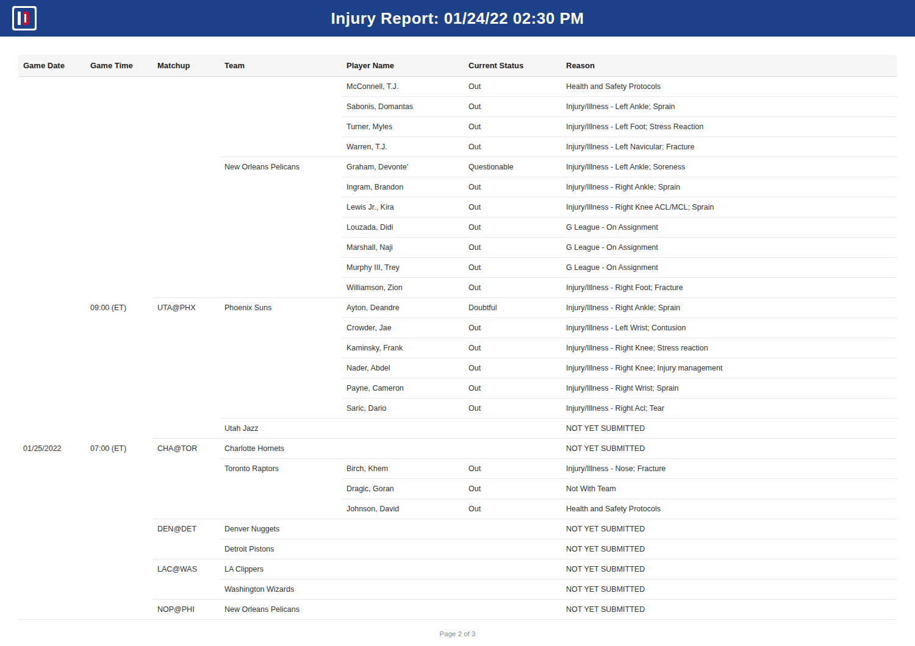Injury Report: 01/24/22 02:30 PM
| Game Date | Game Time | Matchup | Team | Player Name | Current Status | Reason |
| --- | --- | --- | --- | --- | --- | --- |
| | | | | McConnell, T.J. | Out | Health and Safety Protocols |
| | | | | Sabonis, Domantas | Out | Injury/Illness - Left Ankle; Sprain |
| | | | | Turner, Myles | Out | Injury/Illness - Left Foot; Stress Reaction |
| | | | | Warren, T.J. | Out | Injury/Illness - Left Navicular; Fracture |
| | | | New Orleans Pelicans | Graham, Devonte' | Questionable | Injury/Illness - Left Ankle; Soreness |
| | | | | Ingram, Brandon | Out | Injury/Illness - Right Ankle; Sprain |
| | | | | Lewis Jr., Kira | Out | Injury/Illness - Right Knee ACL/MCL; Sprain |
| | | | | Louzada, Didi | Out | G League - On Assignment |
| | | | | Marshall, Naji | Out | G League - On Assignment |
| | | | | Murphy III, Trey | Out | G League - On Assignment |
| | | | | Williamson, Zion | Out | Injury/Illness - Right Foot; Fracture |
| | 09:00 (ET) | UTA@PHX | Phoenix Suns | Ayton, Deandre | Doubtful | Injury/Illness - Right Ankle; Sprain |
| | | | | Crowder, Jae | Out | Injury/Illness - Left Wrist; Contusion |
| | | | | Kaminsky, Frank | Out | Injury/Illness - Right Knee; Stress reaction |
| | | | | Nader, Abdel | Out | Injury/Illness - Right Knee; Injury management |
| | | | | Payne, Cameron | Out | Injury/Illness - Right Wrist; Sprain |
| | | | | Saric, Dario | Out | Injury/Illness - Right Acl; Tear |
| | | | Utah Jazz | | | NOT YET SUBMITTED |
| 01/25/2022 | 07:00 (ET) | CHA@TOR | Charlotte Hornets | | | NOT YET SUBMITTED |
| | | | Toronto Raptors | Birch, Khem | Out | Injury/Illness - Nose; Fracture |
| | | | | Dragic, Goran | Out | Not With Team |
| | | | | Johnson, David | Out | Health and Safety Protocols |
| | | DEN@DET | Denver Nuggets | | | NOT YET SUBMITTED |
| | | | Detroit Pistons | | | NOT YET SUBMITTED |
| | | LAC@WAS | LA Clippers | | | NOT YET SUBMITTED |
| | | | Washington Wizards | | | NOT YET SUBMITTED |
| | | NOP@PHI | New Orleans Pelicans | | | NOT YET SUBMITTED |
Page 2 of 3